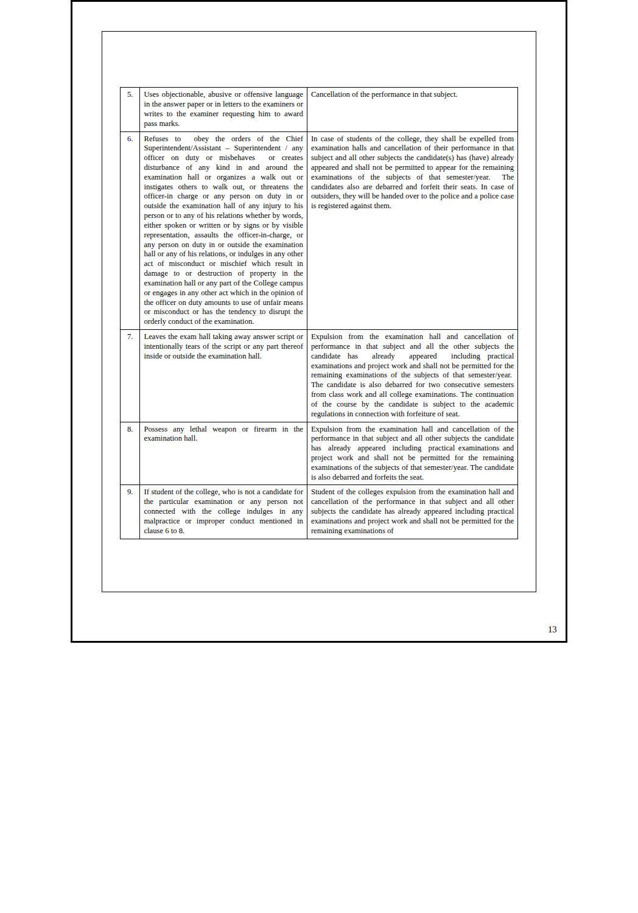| 5. | Uses objectionable, abusive or offensive language in the answer paper or in letters to the examiners or writes to the examiner requesting him to award pass marks. | Cancellation of the performance in that subject. |
| 6. | Refuses to obey the orders of the Chief Superintendent/Assistant – Superintendent / any officer on duty or misbehaves or creates disturbance of any kind in and around the examination hall or organizes a walk out or instigates others to walk out, or threatens the officer-in charge or any person on duty in or outside the examination hall of any injury to his person or to any of his relations whether by words, either spoken or written or by signs or by visible representation, assaults the officer-in-charge, or any person on duty in or outside the examination hall or any of his relations, or indulges in any other act of misconduct or mischief which result in damage to or destruction of property in the examination hall or any part of the College campus or engages in any other act which in the opinion of the officer on duty amounts to use of unfair means or misconduct or has the tendency to disrupt the orderly conduct of the examination. | In case of students of the college, they shall be expelled from examination halls and cancellation of their performance in that subject and all other subjects the candidate(s) has (have) already appeared and shall not be permitted to appear for the remaining examinations of the subjects of that semester/year. The candidates also are debarred and forfeit their seats. In case of outsiders, they will be handed over to the police and a police case is registered against them. |
| 7. | Leaves the exam hall taking away answer script or intentionally tears of the script or any part thereof inside or outside the examination hall. | Expulsion from the examination hall and cancellation of performance in that subject and all the other subjects the candidate has already appeared including practical examinations and project work and shall not be permitted for the remaining examinations of the subjects of that semester/year. The candidate is also debarred for two consecutive semesters from class work and all college examinations. The continuation of the course by the candidate is subject to the academic regulations in connection with forfeiture of seat. |
| 8. | Possess any lethal weapon or firearm in the examination hall. | Expulsion from the examination hall and cancellation of the performance in that subject and all other subjects the candidate has already appeared including practical examinations and project work and shall not be permitted for the remaining examinations of the subjects of that semester/year. The candidate is also debarred and forfeits the seat. |
| 9. | If student of the college, who is not a candidate for the particular examination or any person not connected with the college indulges in any malpractice or improper conduct mentioned in clause 6 to 8. | Student of the colleges expulsion from the examination hall and cancellation of the performance in that subject and all other subjects the candidate has already appeared including practical examinations and project work and shall not be permitted for the remaining examinations of |
13